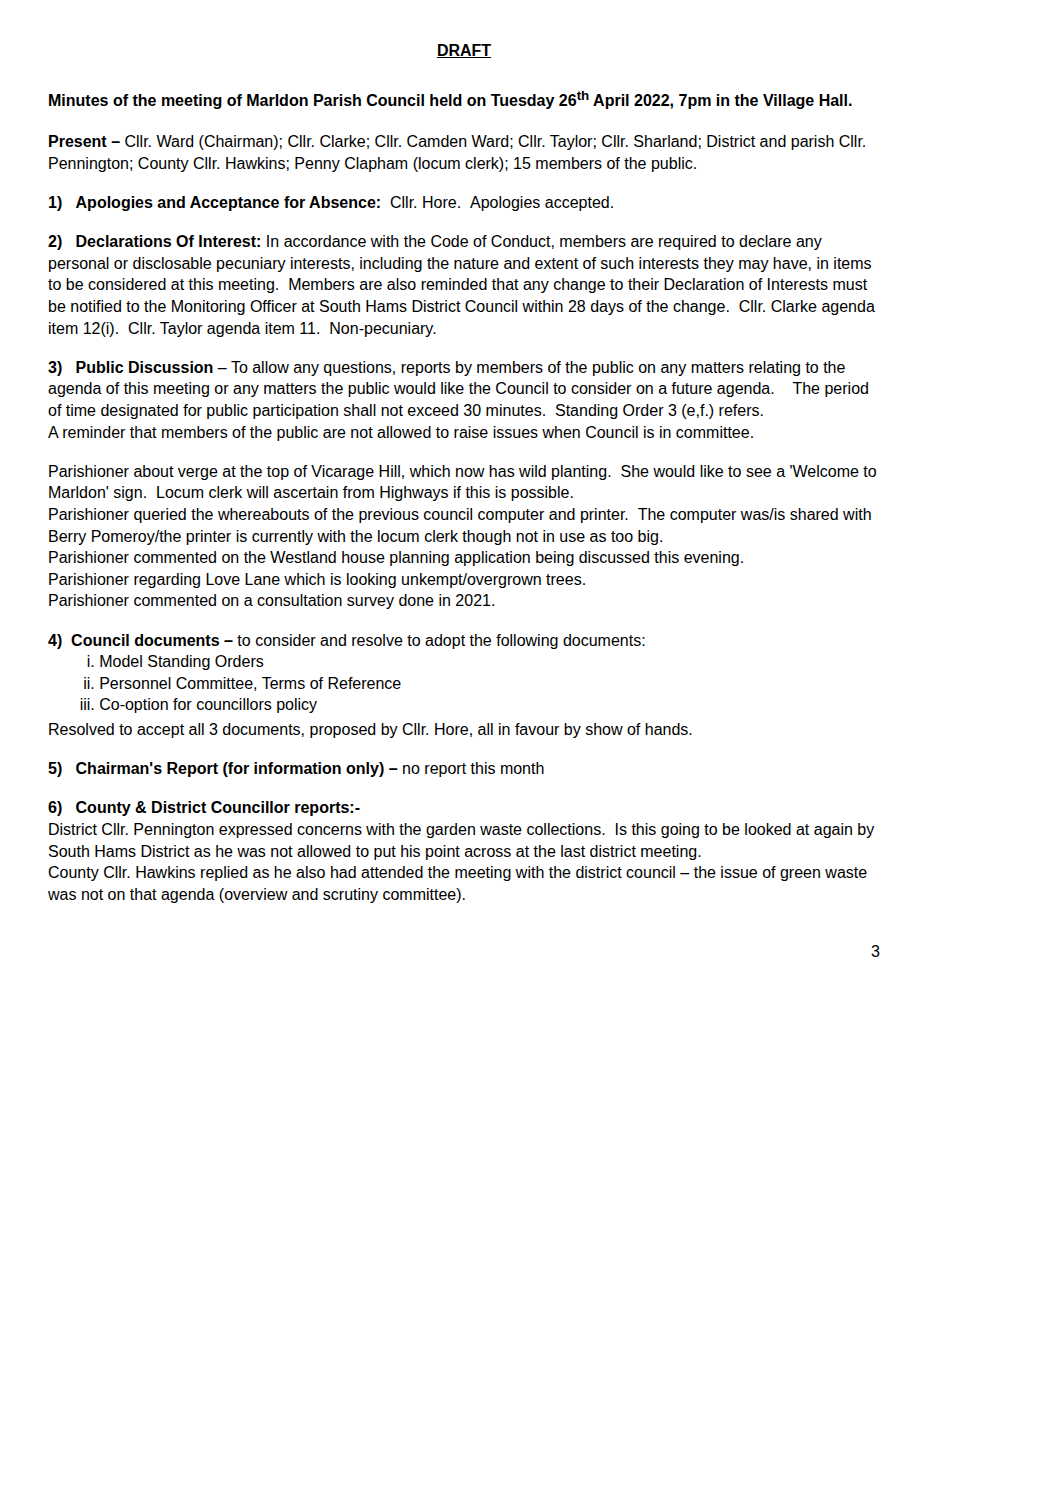DRAFT
Minutes of the meeting of Marldon Parish Council held on Tuesday 26th April 2022, 7pm in the Village Hall.
Present – Cllr. Ward (Chairman); Cllr. Clarke; Cllr. Camden Ward; Cllr. Taylor; Cllr. Sharland; District and parish Cllr. Pennington; County Cllr. Hawkins; Penny Clapham (locum clerk); 15 members of the public.
1) Apologies and Acceptance for Absence: Cllr. Hore. Apologies accepted.
2) Declarations Of Interest: In accordance with the Code of Conduct, members are required to declare any personal or disclosable pecuniary interests, including the nature and extent of such interests they may have, in items to be considered at this meeting. Members are also reminded that any change to their Declaration of Interests must be notified to the Monitoring Officer at South Hams District Council within 28 days of the change. Cllr. Clarke agenda item 12(i). Cllr. Taylor agenda item 11. Non-pecuniary.
3) Public Discussion – To allow any questions, reports by members of the public on any matters relating to the agenda of this meeting or any matters the public would like the Council to consider on a future agenda. The period of time designated for public participation shall not exceed 30 minutes. Standing Order 3 (e,f.) refers.
A reminder that members of the public are not allowed to raise issues when Council is in committee.
Parishioner about verge at the top of Vicarage Hill, which now has wild planting. She would like to see a 'Welcome to Marldon' sign. Locum clerk will ascertain from Highways if this is possible.
Parishioner queried the whereabouts of the previous council computer and printer. The computer was/is shared with Berry Pomeroy/the printer is currently with the locum clerk though not in use as too big.
Parishioner commented on the Westland house planning application being discussed this evening.
Parishioner regarding Love Lane which is looking unkempt/overgrown trees.
Parishioner commented on a consultation survey done in 2021.
4) Council documents – to consider and resolve to adopt the following documents:
Model Standing Orders
Personnel Committee, Terms of Reference
Co-option for councillors policy
Resolved to accept all 3 documents, proposed by Cllr. Hore, all in favour by show of hands.
5) Chairman's Report (for information only) – no report this month
6) County & District Councillor reports:-
District Cllr. Pennington expressed concerns with the garden waste collections. Is this going to be looked at again by South Hams District as he was not allowed to put his point across at the last district meeting.
County Cllr. Hawkins replied as he also had attended the meeting with the district council – the issue of green waste was not on that agenda (overview and scrutiny committee).
3